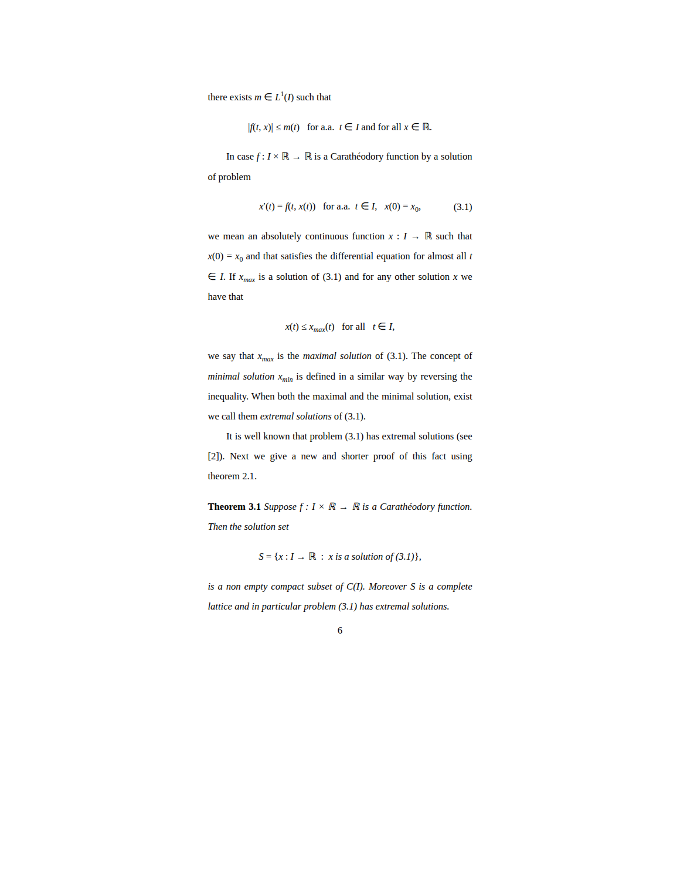there exists m ∈ L1(I) such that
|f(t, x)| ≤ m(t) for a.a. t ∈ I and for all x ∈ ℝ.
In case f : I × ℝ → ℝ is a Carathéodory function by a solution of problem
x′(t) = f(t, x(t)) for a.a. t ∈ I, x(0) = x0, (3.1)
we mean an absolutely continuous function x : I → ℝ such that x(0) = x0 and that satisfies the differential equation for almost all t ∈ I. If xmax is a solution of (3.1) and for any other solution x we have that
x(t) ≤ xmax(t) for all t ∈ I,
we say that xmax is the maximal solution of (3.1). The concept of minimal solution xmin is defined in a similar way by reversing the inequality. When both the maximal and the minimal solution, exist we call them extremal solutions of (3.1).
It is well known that problem (3.1) has extremal solutions (see [2]). Next we give a new and shorter proof of this fact using theorem 2.1.
Theorem 3.1 Suppose f : I × ℝ → ℝ is a Carathéodory function. Then the solution set
S = {x : I → ℝ : x is a solution of (3.1)},
is a non empty compact subset of C(I). Moreover S is a complete lattice and in particular problem (3.1) has extremal solutions.
6